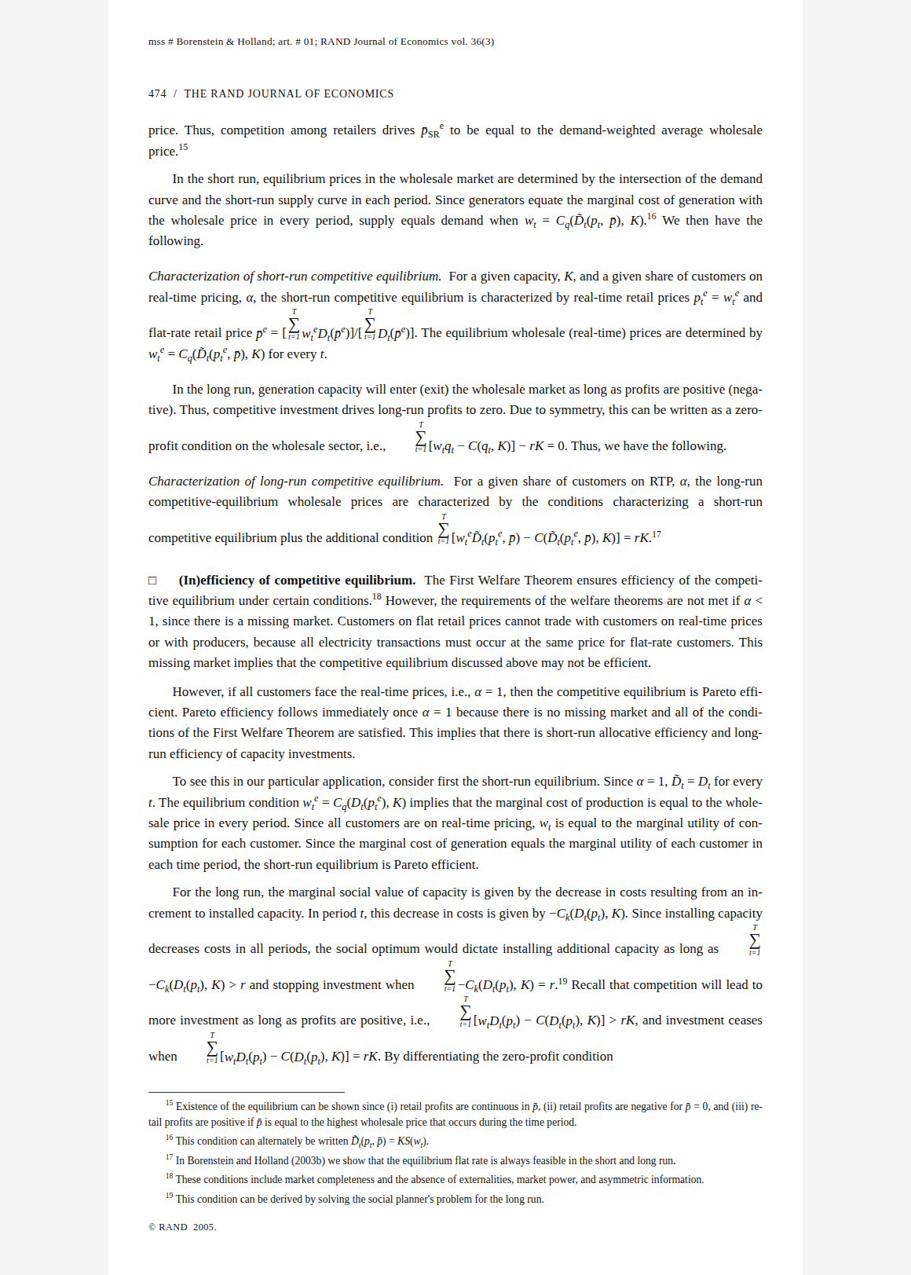mss # Borenstein & Holland; art. # 01; RAND Journal of Economics vol. 36(3)
474 / THE RAND JOURNAL OF ECONOMICS
price. Thus, competition among retailers drives p̄SRe to be equal to the demand-weighted average wholesale price.15
In the short run, equilibrium prices in the wholesale market are determined by the intersection of the demand curve and the short-run supply curve in each period. Since generators equate the marginal cost of generation with the wholesale price in every period, supply equals demand when wt = Cq(D̃t(pt, p̄), K).16 We then have the following.
Characterization of short-run competitive equilibrium. For a given capacity, K, and a given share of customers on real-time pricing, α, the short-run competitive equilibrium is characterized by real-time retail prices pte = wte and flat-rate retail price p̄e = [T∑t=1 wteDt(p̄e)]/[T∑t=1 Dt(p̄e)]. The equilibrium wholesale (real-time) prices are determined by wte = Cq(D̃t(pte, p̄), K) for every t.
In the long run, generation capacity will enter (exit) the wholesale market as long as profits are positive (negative). Thus, competitive investment drives long-run profits to zero. Due to symmetry, this can be written as a zero-profit condition on the wholesale sector, i.e., T∑t=1[wtqt − C(qt, K)] − rK = 0. Thus, we have the following.
Characterization of long-run competitive equilibrium. For a given share of customers on RTP, α, the long-run competitive-equilibrium wholesale prices are characterized by the conditions characterizing a short-run competitive equilibrium plus the additional condition T∑t=1[wteD̃t(pte, p̄) − C(D̃t(pte, p̄), K)] = rK.17
□(In)efficiency of competitive equilibrium. The First Welfare Theorem ensures efficiency of the competitive equilibrium under certain conditions.18 However, the requirements of the welfare theorems are not met if α < 1, since there is a missing market. Customers on flat retail prices cannot trade with customers on real-time prices or with producers, because all electricity transactions must occur at the same price for flat-rate customers. This missing market implies that the competitive equilibrium discussed above may not be efficient.
However, if all customers face the real-time prices, i.e., α = 1, then the competitive equilibrium is Pareto efficient. Pareto efficiency follows immediately once α = 1 because there is no missing market and all of the conditions of the First Welfare Theorem are satisfied. This implies that there is short-run allocative efficiency and long-run efficiency of capacity investments.
To see this in our particular application, consider first the short-run equilibrium. Since α = 1, D̃t = Dt for every t. The equilibrium condition wte = Cq(Dt(pte), K) implies that the marginal cost of production is equal to the wholesale price in every period. Since all customers are on real-time pricing, wt is equal to the marginal utility of consumption for each customer. Since the marginal cost of generation equals the marginal utility of each customer in each time period, the short-run equilibrium is Pareto efficient.
For the long run, the marginal social value of capacity is given by the decrease in costs resulting from an increment to installed capacity. In period t, this decrease in costs is given by −Ck(Dt(pt), K). Since installing capacity decreases costs in all periods, the social optimum would dictate installing additional capacity as long as T∑t=1−Ck(Dt(pt), K) > r and stopping investment when T∑t=1−Ck(Dt(pt), K) = r.19 Recall that competition will lead to more investment as long as profits are positive, i.e., T∑t=1[wtDt(pt) − C(Dt(pt), K)] > rK, and investment ceases when T∑t=1[wtDt(pt) − C(Dt(pt), K)] = rK. By differentiating the zero-profit condition
15 Existence of the equilibrium can be shown since (i) retail profits are continuous in p̄, (ii) retail profits are negative for p̄ = 0, and (iii) retail profits are positive if p̄ is equal to the highest wholesale price that occurs during the time period.
16 This condition can alternately be written D̃t(pt, p̄) = KS(wt).
17 In Borenstein and Holland (2003b) we show that the equilibrium flat rate is always feasible in the short and long run.
18 These conditions include market completeness and the absence of externalities, market power, and asymmetric information.
19 This condition can be derived by solving the social planner's problem for the long run.
© RAND 2005.